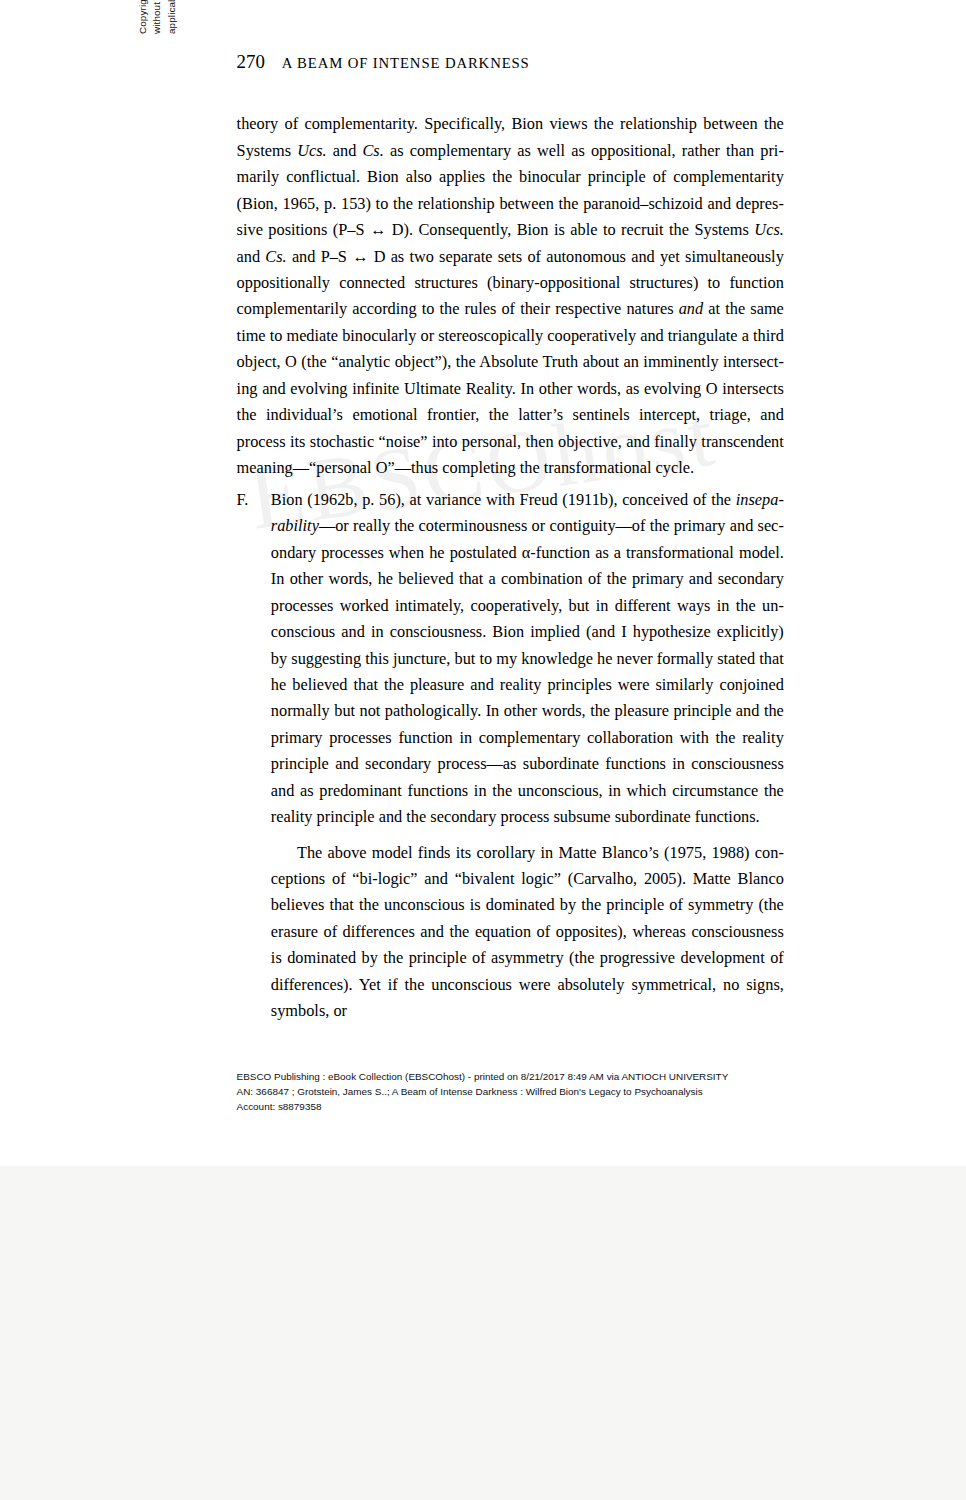Copyright © 2007. Karnac Books. All rights reserved. May not be reproduced in any form without permission from the publisher, except fair uses permitted under U.S. or applicable copyright law.
EBSCOhost
270 A BEAM OF INTENSE DARKNESS
theory of complementarity. Specifically, Bion views the relationship between the Systems Ucs. and Cs. as complementary as well as oppositional, rather than primarily conflictual. Bion also applies the binocular principle of complementarity (Bion, 1965, p. 153) to the relationship between the paranoid–schizoid and depressive positions (P–S ↔ D). Consequently, Bion is able to recruit the Systems Ucs. and Cs. and P–S ↔ D as two separate sets of autonomous and yet simultaneously oppositionally connected structures (binary-oppositional structures) to function complementarily according to the rules of their respective natures and at the same time to mediate binocularly or stereoscopically cooperatively and triangulate a third object, O (the “analytic object”), the Absolute Truth about an imminently intersecting and evolving infinite Ultimate Reality. In other words, as evolving O intersects the individual’s emotional frontier, the latter’s sentinels intercept, triage, and process its stochastic “noise” into personal, then objective, and finally transcendent meaning—“personal O”—thus completing the transformational cycle.
F.
Bion (1962b, p. 56), at variance with Freud (1911b), conceived of the inseparability—or really the coterminousness or contiguity—of the primary and secondary processes when he postulated α-function as a transformational model. In other words, he believed that a combination of the primary and secondary processes worked intimately, cooperatively, but in different ways in the unconscious and in consciousness. Bion implied (and I hypothesize explicitly) by suggesting this juncture, but to my knowledge he never formally stated that he believed that the pleasure and reality principles were similarly conjoined normally but not pathologically. In other words, the pleasure principle and the primary processes function in complementary collaboration with the reality principle and secondary process—as subordinate functions in consciousness and as predominant functions in the unconscious, in which circumstance the reality principle and the secondary process subsume subordinate functions.
The above model finds its corollary in Matte Blanco’s (1975, 1988) conceptions of “bi-logic” and “bivalent logic” (Carvalho, 2005). Matte Blanco believes that the unconscious is dominated by the principle of symmetry (the erasure of differences and the equation of opposites), whereas consciousness is dominated by the principle of asymmetry (the progressive development of differences). Yet if the unconscious were absolutely symmetrical, no signs, symbols, or
EBSCO Publishing : eBook Collection (EBSCOhost) - printed on 8/21/2017 8:49 AM via ANTIOCH UNIVERSITY
AN: 366847 ; Grotstein, James S..; A Beam of Intense Darkness : Wilfred Bion's Legacy to Psychoanalysis
Account: s8879358